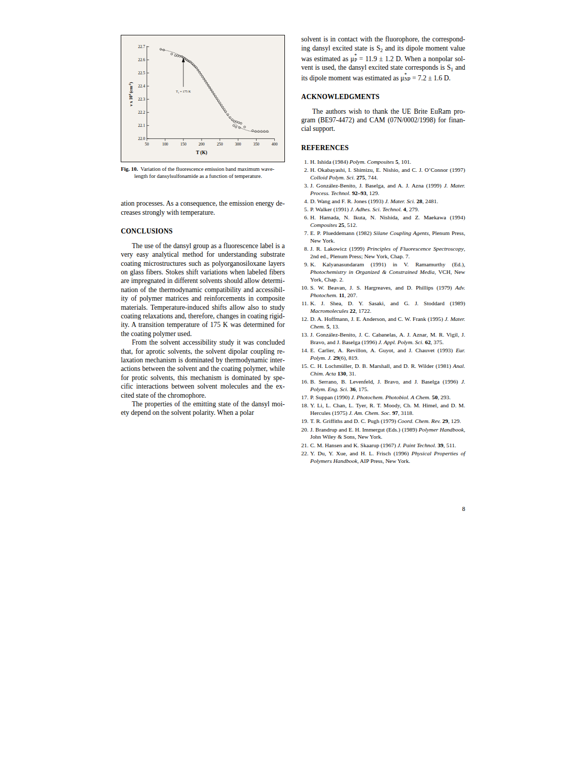22.0 22.1 22.2 22.3 22.4 22.5 22.6 22.7 50 100 150 200 250 300 350 400 T (K) ν x 104 (cm-1) T1 = 175 K
Fig. 10. Variation of the fluorescence emission band maximum wave- length for dansylsulfonamide as a function of temperature.
ation processes. As a consequence, the emission energy decreases strongly with temperature.
CONCLUSIONS
The use of the dansyl group as a fluorescence label is a very easy analytical method for understanding substrate coating microstructures such as polyorganosiloxane layers on glass fibers. Stokes shift variations when labeled fibers are impregnated in different solvents should allow determination of the thermodynamic compatibility and accessibility of polymer matrices and reinforcements in composite materials. Temperature-induced shifts allow also to study coating relaxations and, therefore, changes in coating rigidity. A transition temperature of 175 K was determined for the coating polymer used.
From the solvent accessibility study it was concluded that, for aprotic solvents, the solvent dipolar coupling relaxation mechanism is dominated by thermodynamic interactions between the solvent and the coating polymer, while for protic solvents, this mechanism is dominated by specific interactions between solvent molecules and the excited state of the chromophore.
The properties of the emitting state of the dansyl moiety depend on the solvent polarity. When a polar
solvent is in contact with the fluorophore, the corresponding dansyl excited state is S2 and its dipole moment value was estimated as μ*P = 11.9 ± 1.2 D. When a nonpolar solvent is used, the dansyl excited state corresponds is S1 and its dipole moment was estimated as μ*NP = 7.2 ± 1.6 D.
ACKNOWLEDGMENTS
The authors wish to thank the UE Brite EuRam program (BE97-4472) and CAM (07N/0002/1998) for financial support.
REFERENCES
1. H. Ishida (1984) Polym. Composites 5, 101.
2. H. Okabayashi, I. Shimizu, E. Nishio, and C. J. O’Connor (1997) Colloid Polym. Sci. 275, 744.
3. J. González-Benito, J. Baselga, and A. J. Azna (1999) J. Mater. Process. Technol. 92–93, 129.
4. D. Wang and F. R. Jones (1993) J. Mater. Sci. 28, 2481.
5. P. Walker (1991) J. Adhes. Sci. Technol. 4, 279.
6. H. Hamada, N. Ikuta, N. Nishida, and Z. Maekawa (1994) Composites 25, 512.
7. E. P. Plueddemann (1982) Silane Coupling Agents, Plenum Press, New York.
8. J. R. Lakowicz (1999) Principles of Fluorescence Spectroscopy, 2nd ed., Plenum Press; New York, Chap. 7.
9. K. Kalyanasundaram (1991) in V. Ramamurthy (Ed.), Photochemistry in Organized & Constrained Media, VCH, New York, Chap. 2.
10. S. W. Beavan, J. S. Hargreaves, and D. Phillips (1979) Adv. Photochem. 11, 207.
11. K. J. Shea, D. Y. Sasaki, and G. J. Stoddard (1989) Macromolecules 22, 1722.
12. D. A. Hoffmann, J. E. Anderson, and C. W. Frank (1995) J. Mater. Chem. 5, 13.
13. J. González-Benito, J. C. Cabanelas, A. J. Aznar, M. R. Vigil, J. Bravo, and J. Baselga (1996) J. Appl. Polym. Sci. 62, 375.
14. E. Carlier, A. Revillon, A. Guyot, and J. Chauvet (1993) Eur. Polym. J. 29(6), 819.
15. C. H. Lochmüller, D. B. Marshall, and D. R. Wilder (1981) Anal. Chim. Acta 130, 31.
16. B. Serrano, B. Levenfeld, J. Bravo, and J. Baselga (1996) J. Polym. Eng. Sci. 36, 175.
17. P. Suppan (1990) J. Photochem. Photobiol. A Chem. 50, 293.
18. Y. Li, L. Chan, L. Tyer, R. T. Moody, Ch. M. Himel, and D. M. Hercules (1975) J. Am. Chem. Soc. 97, 3118.
19. T. R. Griffiths and D. C. Pugh (1979) Coord. Chem. Rev. 29, 129.
20. J. Brandrup and E. H. Immergut (Eds.) (1989) Polymer Handbook, John Wiley & Sons, New York.
21. C. M. Hansen and K. Skaarup (1967) J. Paint Technol. 39, 511.
22. Y. Du, Y. Xue, and H. L. Frisch (1996) Physical Properties of Polymers Handbook, AIP Press, New York.
8